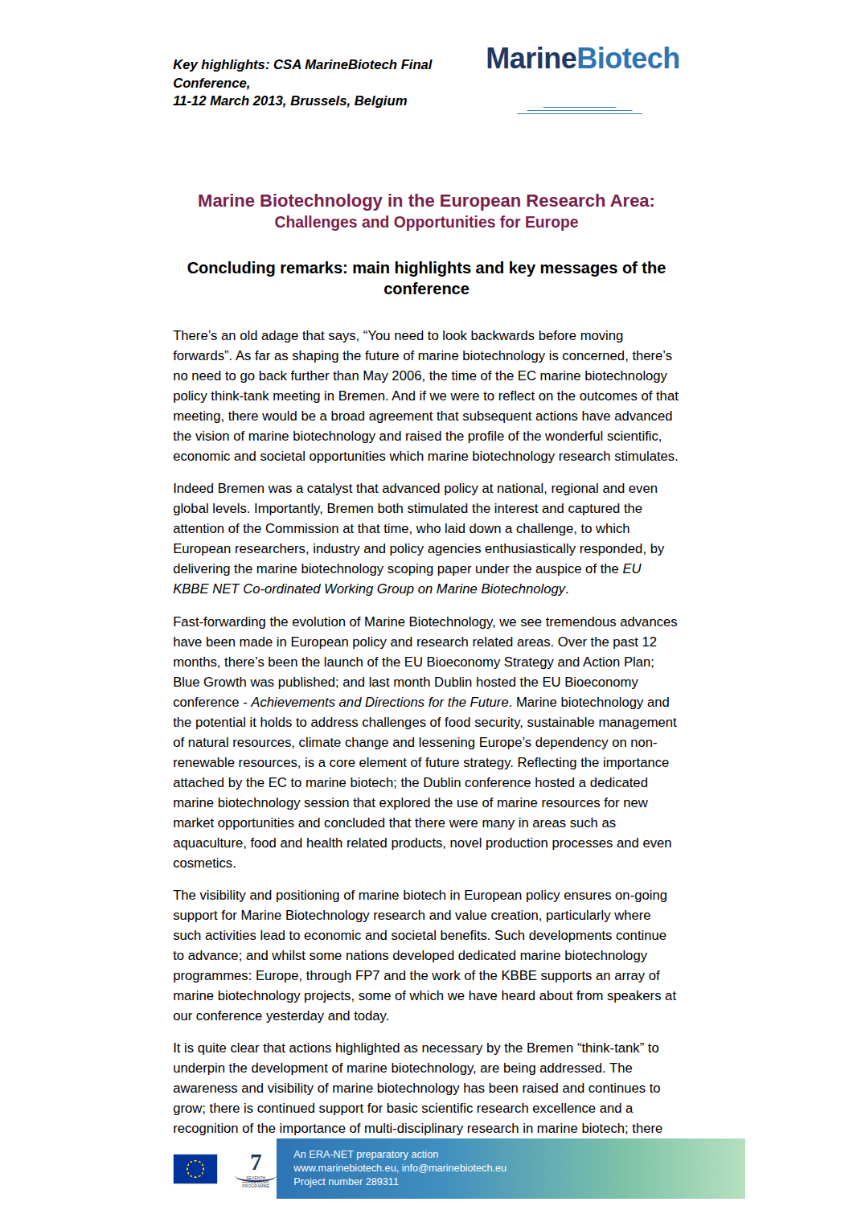Key highlights: CSA MarineBiotech Final Conference,
11-12 March 2013, Brussels, Belgium
Marine Biotech
Marine Biotechnology in the European Research Area: Challenges and Opportunities for Europe
Concluding remarks: main highlights and key messages of the conference
There’s an old adage that says, “You need to look backwards before moving forwards”. As far as shaping the future of marine biotechnology is concerned, there’s no need to go back further than May 2006, the time of the EC marine biotechnology policy think-tank meeting in Bremen. And if we were to reflect on the outcomes of that meeting, there would be a broad agreement that subsequent actions have advanced the vision of marine biotechnology and raised the profile of the wonderful scientific, economic and societal opportunities which marine biotechnology research stimulates.
Indeed Bremen was a catalyst that advanced policy at national, regional and even global levels. Importantly, Bremen both stimulated the interest and captured the attention of the Commission at that time, who laid down a challenge, to which European researchers, industry and policy agencies enthusiastically responded, by delivering the marine biotechnology scoping paper under the auspice of the EU KBBE NET Co-ordinated Working Group on Marine Biotechnology.
Fast-forwarding the evolution of Marine Biotechnology, we see tremendous advances have been made in European policy and research related areas. Over the past 12 months, there’s been the launch of the EU Bioeconomy Strategy and Action Plan; Blue Growth was published; and last month Dublin hosted the EU Bioeconomy conference - Achievements and Directions for the Future. Marine biotechnology and the potential it holds to address challenges of food security, sustainable management of natural resources, climate change and lessening Europe’s dependency on non-renewable resources, is a core element of future strategy. Reflecting the importance attached by the EC to marine biotech; the Dublin conference hosted a dedicated marine biotechnology session that explored the use of marine resources for new market opportunities and concluded that there were many in areas such as aquaculture, food and health related products, novel production processes and even cosmetics.
The visibility and positioning of marine biotech in European policy ensures on-going support for Marine Biotechnology research and value creation, particularly where such activities lead to economic and societal benefits. Such developments continue to advance; and whilst some nations developed dedicated marine biotechnology programmes: Europe, through FP7 and the work of the KBBE supports an array of marine biotechnology projects, some of which we have heard about from speakers at our conference yesterday and today.
It is quite clear that actions highlighted as necessary by the Bremen “think-tank” to underpin the development of marine biotechnology, are being addressed. The awareness and visibility of marine biotechnology has been raised and continues to grow; there is continued support for basic scientific research excellence and a recognition of the importance of multi-disciplinary research in marine biotech; there are on-going efforts to improve and integrate research infrastructures and there are already a number of cross-cutting programmes that support the commercialisation of research outputs.
7 Seventh Framework Programme
An ERA-NET preparatory action
www.marinebiotech.eu, info@marinebiotech.eu
Project number 289311